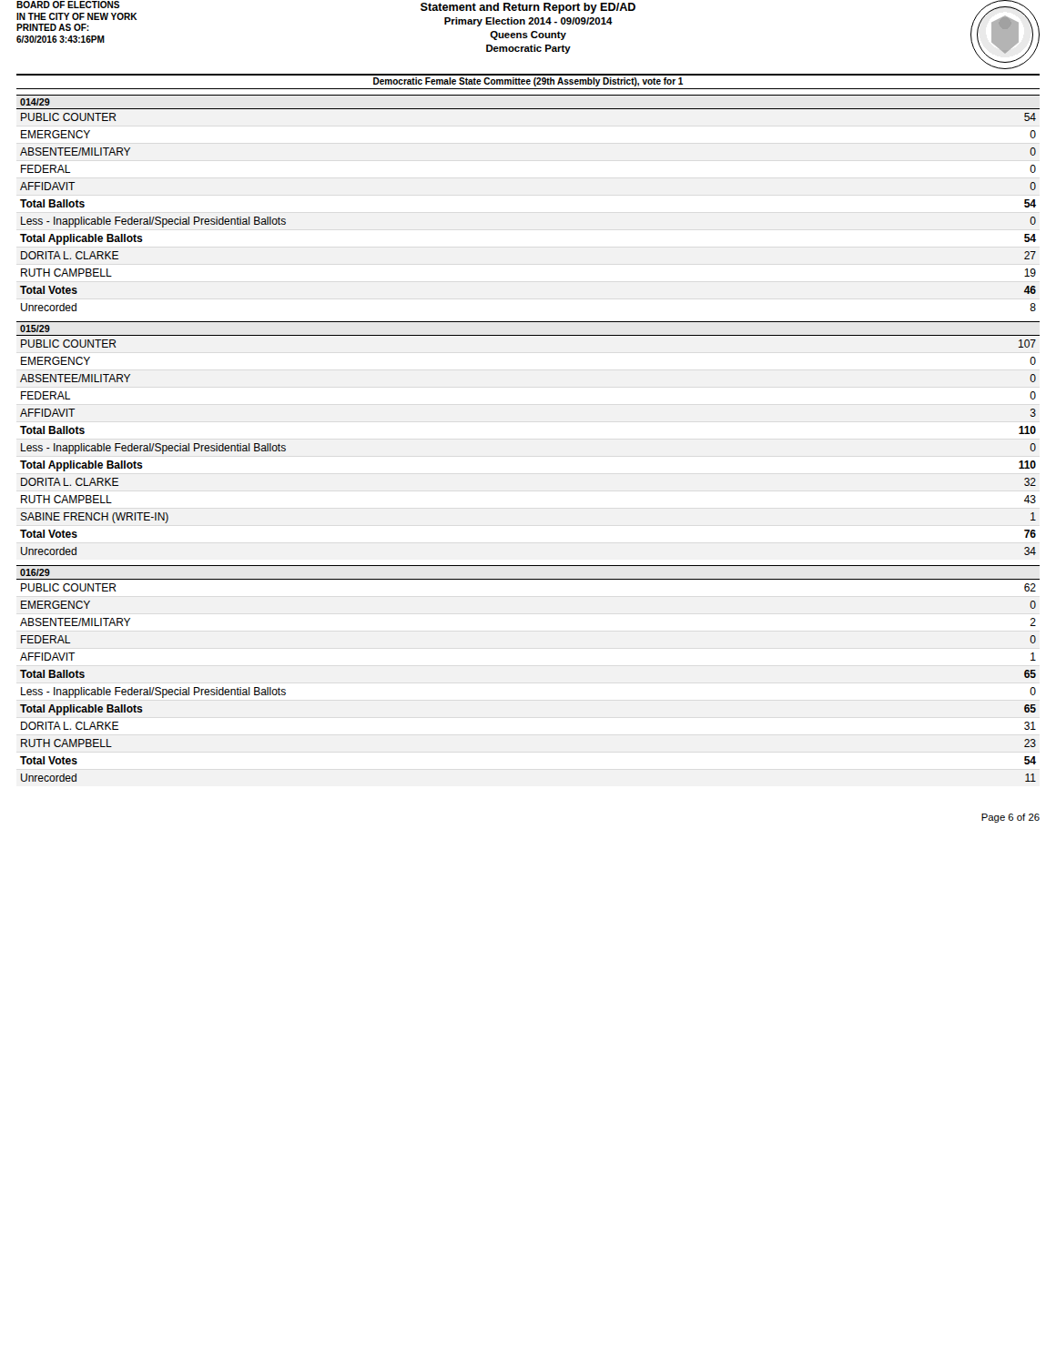BOARD OF ELECTIONS
IN THE CITY OF NEW YORK
PRINTED AS OF:
6/30/2016 3:43:16PM
Statement and Return Report by ED/AD
Primary Election 2014 - 09/09/2014
Queens County
Democratic Party
Democratic Female State Committee (29th Assembly District), vote for 1
014/29
| PUBLIC COUNTER | 54 |
| EMERGENCY | 0 |
| ABSENTEE/MILITARY | 0 |
| FEDERAL | 0 |
| AFFIDAVIT | 0 |
| Total Ballots | 54 |
| Less - Inapplicable Federal/Special Presidential Ballots | 0 |
| Total Applicable Ballots | 54 |
| DORITA L. CLARKE | 27 |
| RUTH CAMPBELL | 19 |
| Total Votes | 46 |
| Unrecorded | 8 |
015/29
| PUBLIC COUNTER | 107 |
| EMERGENCY | 0 |
| ABSENTEE/MILITARY | 0 |
| FEDERAL | 0 |
| AFFIDAVIT | 3 |
| Total Ballots | 110 |
| Less - Inapplicable Federal/Special Presidential Ballots | 0 |
| Total Applicable Ballots | 110 |
| DORITA L. CLARKE | 32 |
| RUTH CAMPBELL | 43 |
| SABINE FRENCH (WRITE-IN) | 1 |
| Total Votes | 76 |
| Unrecorded | 34 |
016/29
| PUBLIC COUNTER | 62 |
| EMERGENCY | 0 |
| ABSENTEE/MILITARY | 2 |
| FEDERAL | 0 |
| AFFIDAVIT | 1 |
| Total Ballots | 65 |
| Less - Inapplicable Federal/Special Presidential Ballots | 0 |
| Total Applicable Ballots | 65 |
| DORITA L. CLARKE | 31 |
| RUTH CAMPBELL | 23 |
| Total Votes | 54 |
| Unrecorded | 11 |
Page 6 of 26